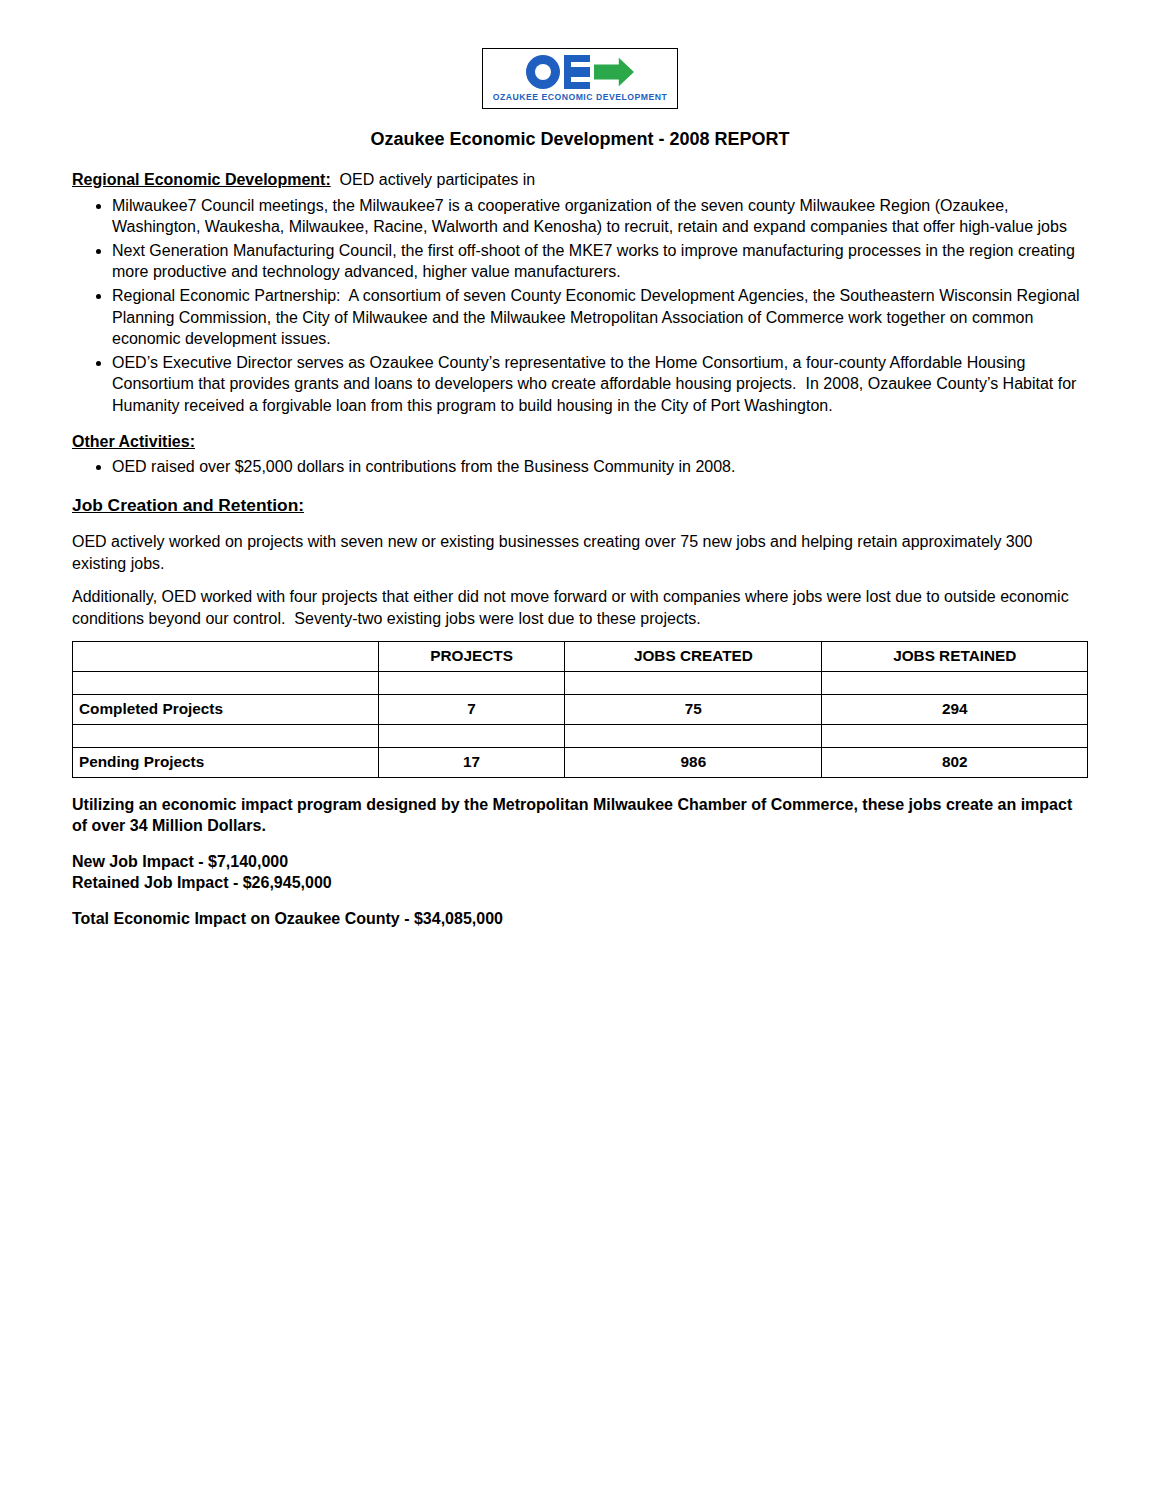OZAUKEE ECONOMIC DEVELOPMENT
Ozaukee Economic Development - 2008 REPORT
Regional Economic Development:
OED actively participates in
Milwaukee7 Council meetings, the Milwaukee7 is a cooperative organization of the seven county Milwaukee Region (Ozaukee, Washington, Waukesha, Milwaukee, Racine, Walworth and Kenosha) to recruit, retain and expand companies that offer high-value jobs
Next Generation Manufacturing Council, the first off-shoot of the MKE7 works to improve manufacturing processes in the region creating more productive and technology advanced, higher value manufacturers.
Regional Economic Partnership: A consortium of seven County Economic Development Agencies, the Southeastern Wisconsin Regional Planning Commission, the City of Milwaukee and the Milwaukee Metropolitan Association of Commerce work together on common economic development issues.
OED’s Executive Director serves as Ozaukee County’s representative to the Home Consortium, a four-county Affordable Housing Consortium that provides grants and loans to developers who create affordable housing projects. In 2008, Ozaukee County’s Habitat for Humanity received a forgivable loan from this program to build housing in the City of Port Washington.
Other Activities:
OED raised over $25,000 dollars in contributions from the Business Community in 2008.
Job Creation and Retention:
OED actively worked on projects with seven new or existing businesses creating over 75 new jobs and helping retain approximately 300 existing jobs.
Additionally, OED worked with four projects that either did not move forward or with companies where jobs were lost due to outside economic conditions beyond our control. Seventy-two existing jobs were lost due to these projects.
| | PROJECTS | JOBS CREATED | JOBS RETAINED |
| --- | --- | --- | --- |
| Completed Projects | 7 | 75 | 294 |
| Pending Projects | 17 | 986 | 802 |
Utilizing an economic impact program designed by the Metropolitan Milwaukee Chamber of Commerce, these jobs create an impact of over 34 Million Dollars.
New Job Impact - $7,140,000
Retained Job Impact - $26,945,000
Total Economic Impact on Ozaukee County - $34,085,000